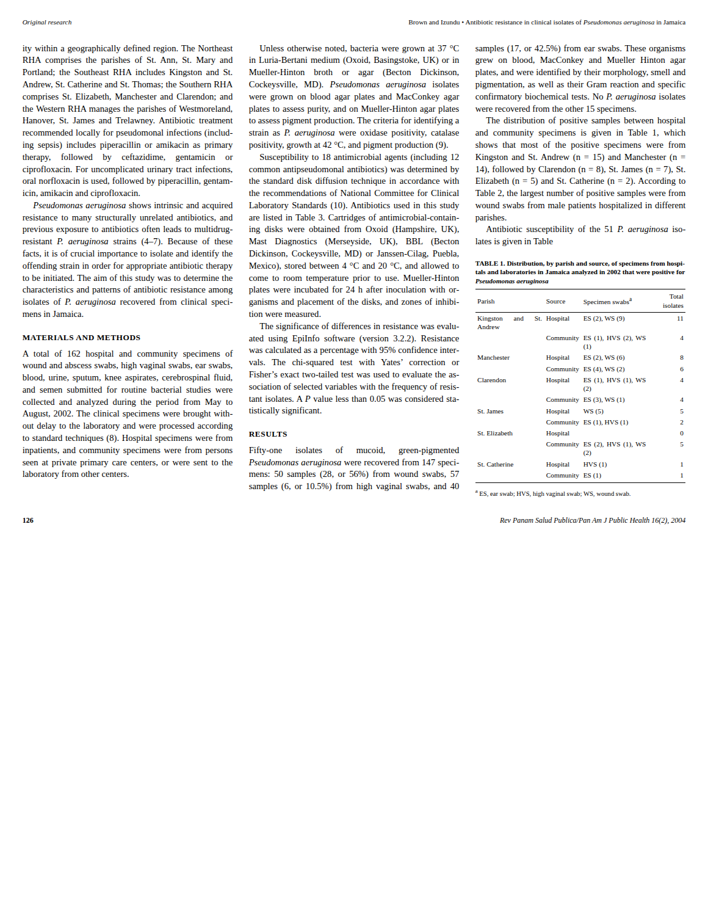Original research
Brown and Izundu • Antibiotic resistance in clinical isolates of Pseudomonas aeruginosa in Jamaica
ity within a geographically defined region. The Northeast RHA comprises the parishes of St. Ann, St. Mary and Portland; the Southeast RHA includes Kingston and St. Andrew, St. Catherine and St. Thomas; the Southern RHA comprises St. Elizabeth, Manchester and Clarendon; and the Western RHA manages the parishes of Westmoreland, Hanover, St. James and Trelawney. Antibiotic treatment recommended locally for pseudomonal infections (including sepsis) includes piperacillin or amikacin as primary therapy, followed by ceftazidime, gentamicin or ciprofloxacin. For uncomplicated urinary tract infections, oral norfloxacin is used, followed by piperacillin, gentamicin, amikacin and ciprofloxacin.
Pseudomonas aeruginosa shows intrinsic and acquired resistance to many structurally unrelated antibiotics, and previous exposure to antibiotics often leads to multidrug-resistant P. aeruginosa strains (4–7). Because of these facts, it is of crucial importance to isolate and identify the offending strain in order for appropriate antibiotic therapy to be initiated. The aim of this study was to determine the characteristics and patterns of antibiotic resistance among isolates of P. aeruginosa recovered from clinical specimens in Jamaica.
MATERIALS AND METHODS
A total of 162 hospital and community specimens of wound and abscess swabs, high vaginal swabs, ear swabs, blood, urine, sputum, knee aspirates, cerebrospinal fluid, and semen submitted for routine bacterial studies were collected and analyzed during the period from May to August, 2002. The clinical specimens were brought without delay to the laboratory and were processed according to standard techniques (8). Hospital specimens were from inpatients, and community specimens were from persons seen at private primary care centers, or were sent to the laboratory from other centers.
Unless otherwise noted, bacteria were grown at 37 °C in Luria-Bertani medium (Oxoid, Basingstoke, UK) or in Mueller-Hinton broth or agar (Becton Dickinson, Cockeysville, MD). Pseudomonas aeruginosa isolates were grown on blood agar plates and MacConkey agar plates to assess purity, and on Mueller-Hinton agar plates to assess pigment production. The criteria for identifying a strain as P. aeruginosa were oxidase positivity, catalase positivity, growth at 42 °C, and pigment production (9).
Susceptibility to 18 antimicrobial agents (including 12 common antipseudomonal antibiotics) was determined by the standard disk diffusion technique in accordance with the recommendations of National Committee for Clinical Laboratory Standards (10). Antibiotics used in this study are listed in Table 3. Cartridges of antimicrobial-containing disks were obtained from Oxoid (Hampshire, UK), Mast Diagnostics (Merseyside, UK), BBL (Becton Dickinson, Cockeysville, MD) or Janssen-Cilag, Puebla, Mexico), stored between 4 °C and 20 °C, and allowed to come to room temperature prior to use. Mueller-Hinton plates were incubated for 24 h after inoculation with organisms and placement of the disks, and zones of inhibition were measured.
The significance of differences in resistance was evaluated using EpiInfo software (version 3.2.2). Resistance was calculated as a percentage with 95% confidence intervals. The chi-squared test with Yates’ correction or Fisher’s exact two-tailed test was used to evaluate the association of selected variables with the frequency of resistant isolates. A P value less than 0.05 was considered statistically significant.
RESULTS
Fifty-one isolates of mucoid, green-pigmented Pseudomonas aeruginosa were recovered from 147 specimens: 50 samples (28, or 56%) from wound swabs, 57 samples (6, or 10.5%) from high vaginal swabs, and 40 samples (17, or 42.5%) from ear swabs. These organisms grew on blood, MacConkey and Mueller Hinton agar plates, and were identified by their morphology, smell and pigmentation, as well as their Gram reaction and specific confirmatory biochemical tests. No P. aeruginosa isolates were recovered from the other 15 specimens.
The distribution of positive samples between hospital and community specimens is given in Table 1, which shows that most of the positive specimens were from Kingston and St. Andrew (n = 15) and Manchester (n = 14), followed by Clarendon (n = 8), St. James (n = 7), St. Elizabeth (n = 5) and St. Catherine (n = 2). According to Table 2, the largest number of positive samples were from wound swabs from male patients hospitalized in different parishes.
Antibiotic susceptibility of the 51 P. aeruginosa isolates is given in Table
TABLE 1. Distribution, by parish and source, of specimens from hospitals and laboratories in Jamaica analyzed in 2002 that were positive for Pseudomonas aeruginosa
| Parish | Source | Specimen swabs a | Total isolates |
| --- | --- | --- | --- |
| Kingston and St. Andrew | Hospital | ES (2), WS (9) | 11 |
| | Community | ES (1), HVS (2), WS (1) | 4 |
| Manchester | Hospital | ES (2), WS (6) | 8 |
| | Community | ES (4), WS (2) | 6 |
| Clarendon | Hospital | ES (1), HVS (1), WS (2) | 4 |
| | Community | ES (3), WS (1) | 4 |
| St. James | Hospital | WS (5) | 5 |
| | Community | ES (1), HVS (1) | 2 |
| St. Elizabeth | Hospital | | 0 |
| | Community | ES (2), HVS (1), WS (2) | 5 |
| St. Catherine | Hospital | HVS (1) | 1 |
| | Community | ES (1) | 1 |
a ES, ear swab; HVS, high vaginal swab; WS, wound swab.
126
Rev Panam Salud Publica/Pan Am J Public Health 16(2), 2004